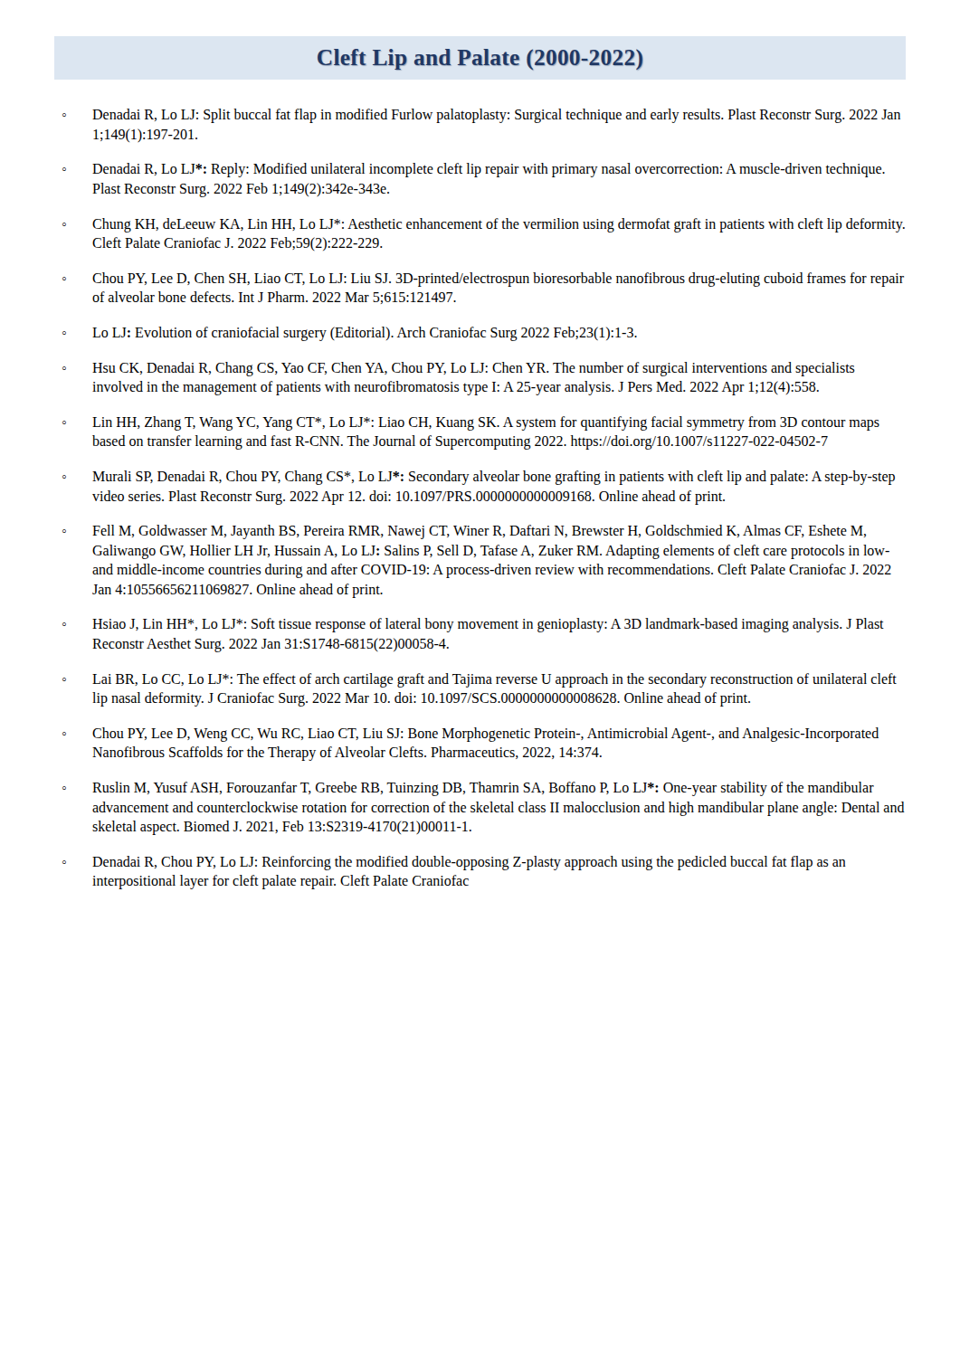Cleft Lip and Palate (2000-2022)
Denadai R, Lo LJ: Split buccal fat flap in modified Furlow palatoplasty: Surgical technique and early results. Plast Reconstr Surg. 2022 Jan 1;149(1):197-201.
Denadai R, Lo LJ*: Reply: Modified unilateral incomplete cleft lip repair with primary nasal overcorrection: A muscle-driven technique. Plast Reconstr Surg. 2022 Feb 1;149(2):342e-343e.
Chung KH, deLeeuw KA, Lin HH, Lo LJ*: Aesthetic enhancement of the vermilion using dermofat graft in patients with cleft lip deformity. Cleft Palate Craniofac J. 2022 Feb;59(2):222-229.
Chou PY, Lee D, Chen SH, Liao CT, Lo LJ: Liu SJ. 3D-printed/electrospun bioresorbable nanofibrous drug-eluting cuboid frames for repair of alveolar bone defects. Int J Pharm. 2022 Mar 5;615:121497.
Lo LJ: Evolution of craniofacial surgery (Editorial). Arch Craniofac Surg 2022 Feb;23(1):1-3.
Hsu CK, Denadai R, Chang CS, Yao CF, Chen YA, Chou PY, Lo LJ: Chen YR. The number of surgical interventions and specialists involved in the management of patients with neurofibromatosis type I: A 25-year analysis. J Pers Med. 2022 Apr 1;12(4):558.
Lin HH, Zhang T, Wang YC, Yang CT*, Lo LJ*: Liao CH, Kuang SK. A system for quantifying facial symmetry from 3D contour maps based on transfer learning and fast R-CNN. The Journal of Supercomputing 2022. https://doi.org/10.1007/s11227-022-04502-7
Murali SP, Denadai R, Chou PY, Chang CS*, Lo LJ*: Secondary alveolar bone grafting in patients with cleft lip and palate: A step-by-step video series. Plast Reconstr Surg. 2022 Apr 12. doi: 10.1097/PRS.0000000000009168. Online ahead of print.
Fell M, Goldwasser M, Jayanth BS, Pereira RMR, Nawej CT, Winer R, Daftari N, Brewster H, Goldschmied K, Almas CF, Eshete M, Galiwango GW, Hollier LH Jr, Hussain A, Lo LJ: Salins P, Sell D, Tafase A, Zuker RM. Adapting elements of cleft care protocols in low- and middle-income countries during and after COVID-19: A process-driven review with recommendations. Cleft Palate Craniofac J. 2022 Jan 4:10556656211069827. Online ahead of print.
Hsiao J, Lin HH*, Lo LJ*: Soft tissue response of lateral bony movement in genioplasty: A 3D landmark-based imaging analysis. J Plast Reconstr Aesthet Surg. 2022 Jan 31:S1748-6815(22)00058-4.
Lai BR, Lo CC, Lo LJ*: The effect of arch cartilage graft and Tajima reverse U approach in the secondary reconstruction of unilateral cleft lip nasal deformity. J Craniofac Surg. 2022 Mar 10. doi: 10.1097/SCS.0000000000008628. Online ahead of print.
Chou PY, Lee D, Weng CC, Wu RC, Liao CT, Liu SJ: Bone Morphogenetic Protein-, Antimicrobial Agent-, and Analgesic-Incorporated Nanofibrous Scaffolds for the Therapy of Alveolar Clefts. Pharmaceutics, 2022, 14:374.
Ruslin M, Yusuf ASH, Forouzanfar T, Greebe RB, Tuinzing DB, Thamrin SA, Boffano P, Lo LJ*: One-year stability of the mandibular advancement and counterclockwise rotation for correction of the skeletal class II malocclusion and high mandibular plane angle: Dental and skeletal aspect. Biomed J. 2021, Feb 13:S2319-4170(21)00011-1.
Denadai R, Chou PY, Lo LJ: Reinforcing the modified double-opposing Z-plasty approach using the pedicled buccal fat flap as an interpositional layer for cleft palate repair. Cleft Palate Craniofac